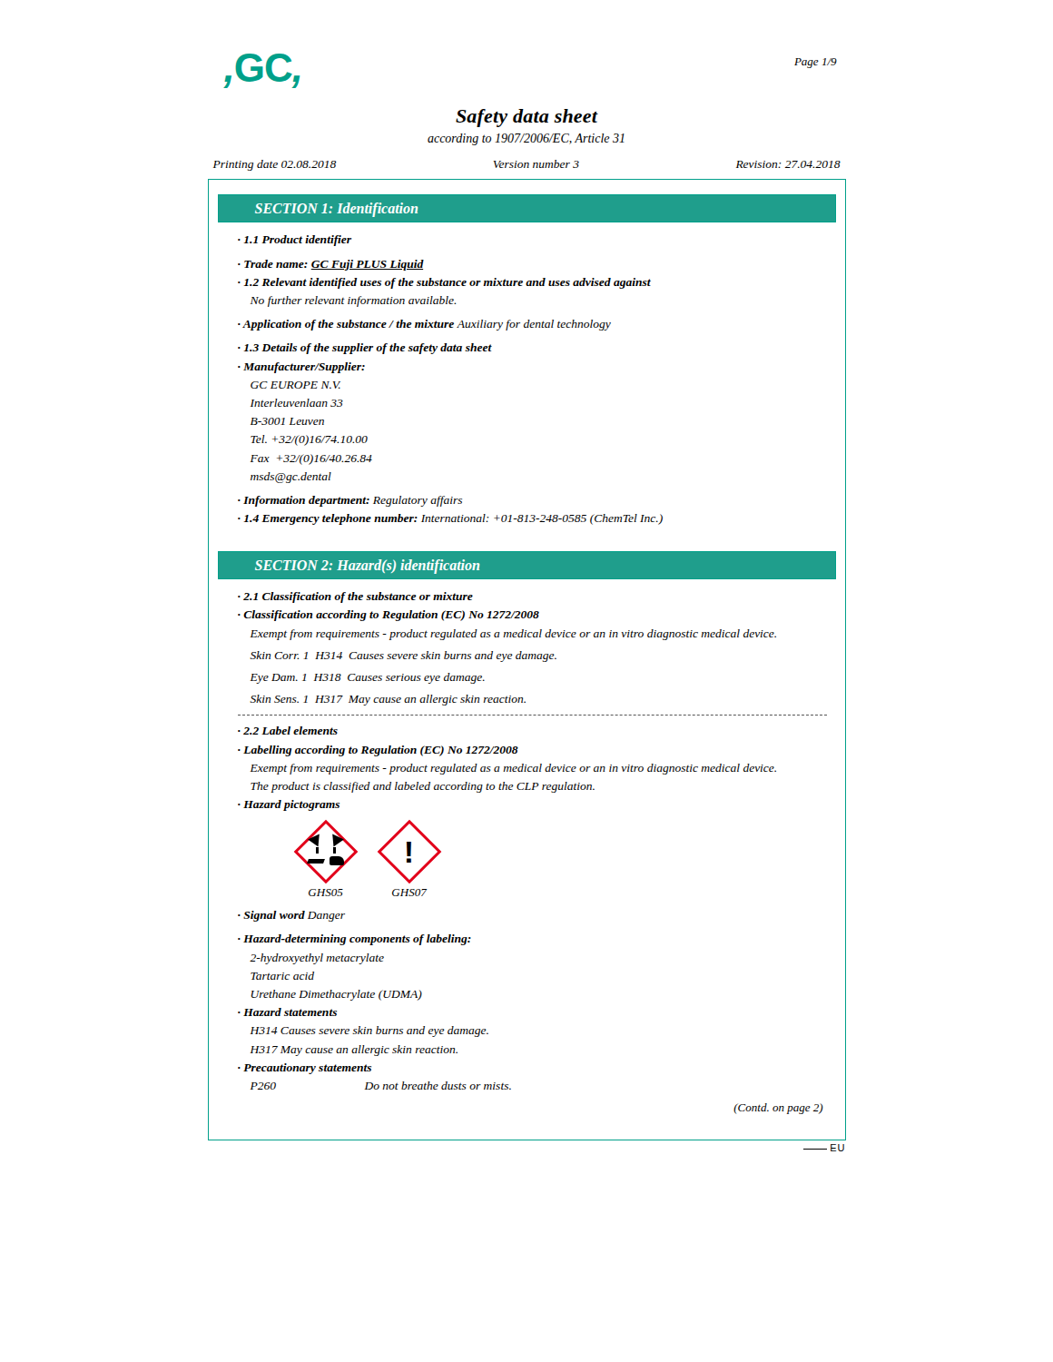, GC,
Page 1/9
Safety data sheet
according to 1907/2006/EC, Article 31
Printing date 02.08.2018
Version number 3
Revision: 27.04.2018
SECTION 1: Identification
· 1.1 Product identifier
· Trade name: GC Fuji PLUS Liquid
· 1.2 Relevant identified uses of the substance or mixture and uses advised against
No further relevant information available.
· Application of the substance / the mixture Auxiliary for dental technology
· 1.3 Details of the supplier of the safety data sheet
· Manufacturer/Supplier:
GC EUROPE N.V.
Interleuvenlaan 33
B-3001 Leuven
Tel. +32/(0)16/74.10.00
Fax +32/(0)16/40.26.84
msds@gc.dental
· Information department: Regulatory affairs
· 1.4 Emergency telephone number: International: +01-813-248-0585 (ChemTel Inc.)
SECTION 2: Hazard(s) identification
· 2.1 Classification of the substance or mixture
· Classification according to Regulation (EC) No 1272/2008
Exempt from requirements - product regulated as a medical device or an in vitro diagnostic medical device.
Skin Corr. 1 H314 Causes severe skin burns and eye damage.
Eye Dam. 1 H318 Causes serious eye damage.
Skin Sens. 1 H317 May cause an allergic skin reaction.
· 2.2 Label elements
· Labelling according to Regulation (EC) No 1272/2008
Exempt from requirements - product regulated as a medical device or an in vitro diagnostic medical device.
The product is classified and labeled according to the CLP regulation.
· Hazard pictograms
GHS05
!
GHS07
· Signal word Danger
· Hazard-determining components of labeling:
2-hydroxyethyl metacrylate
Tartaric acid
Urethane Dimethacrylate (UDMA)
· Hazard statements
H314 Causes severe skin burns and eye damage.
H317 May cause an allergic skin reaction.
· Precautionary statements
P260
Do not breathe dusts or mists.
(Contd. on page 2)
EU